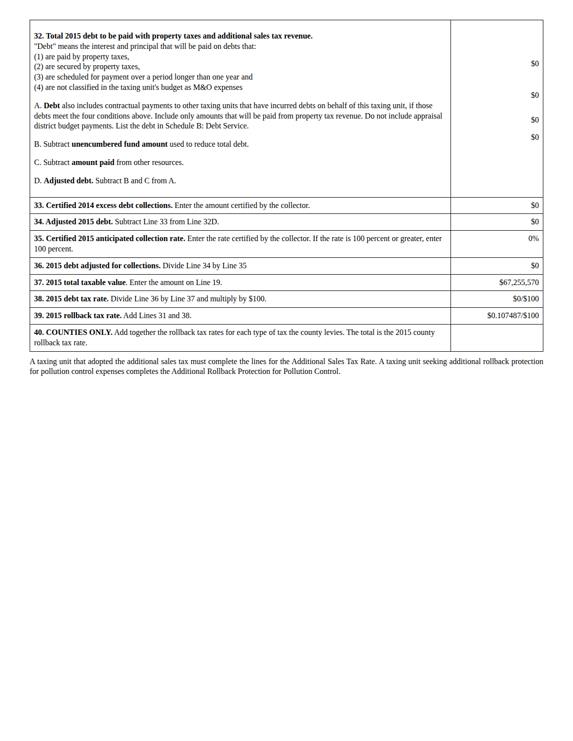| 32. Total 2015 debt to be paid with property taxes and additional sales tax revenue. "Debt" means the interest and principal that will be paid on debts that: (1) are paid by property taxes, (2) are secured by property taxes, (3) are scheduled for payment over a period longer than one year and (4) are not classified in the taxing unit's budget as M&O expenses A. Debt also includes contractual payments to other taxing units that have incurred debts on behalf of this taxing unit, if those debts meet the four conditions above. Include only amounts that will be paid from property tax revenue. Do not include appraisal district budget payments. List the debt in Schedule B: Debt Service. B. Subtract unencumbered fund amount used to reduce total debt. C. Subtract amount paid from other resources. D. Adjusted debt. Subtract B and C from A. | $0 $0 $0 $0 |
| 33. Certified 2014 excess debt collections. Enter the amount certified by the collector. | $0 |
| 34. Adjusted 2015 debt. Subtract Line 33 from Line 32D. | $0 |
| 35. Certified 2015 anticipated collection rate. Enter the rate certified by the collector. If the rate is 100 percent or greater, enter 100 percent. | 0% |
| 36. 2015 debt adjusted for collections. Divide Line 34 by Line 35 | $0 |
| 37. 2015 total taxable value . Enter the amount on Line 19. | $67,255,570 |
| 38. 2015 debt tax rate. Divide Line 36 by Line 37 and multiply by $100. | $0/$100 |
| 39. 2015 rollback tax rate. Add Lines 31 and 38. | $0.107487/$100 |
| 40. COUNTIES ONLY. Add together the rollback tax rates for each type of tax the county levies. The total is the 2015 county rollback tax rate. | |
A taxing unit that adopted the additional sales tax must complete the lines for the Additional Sales Tax Rate. A taxing unit seeking additional rollback protection for pollution control expenses completes the Additional Rollback Protection for Pollution Control.